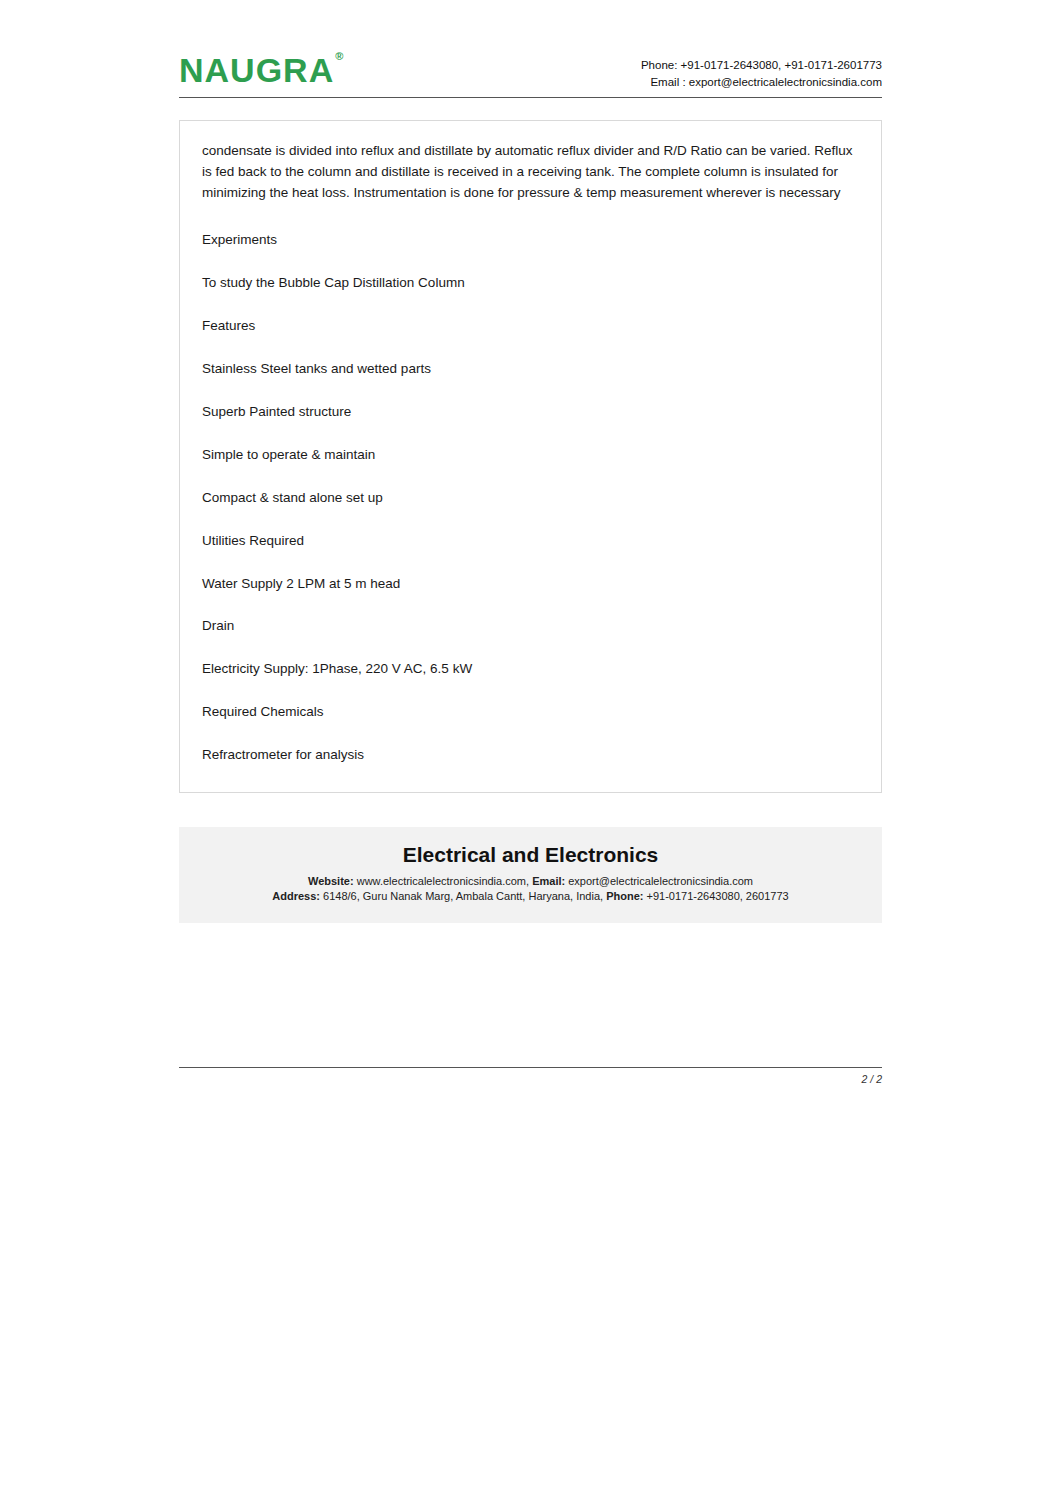NAUGRA®
Phone: +91-0171-2643080, +91-0171-2601773
Email : export@electricalelectronicsindia.com
condensate is divided into reflux and distillate by automatic reflux divider and R/D Ratio can be varied. Reflux is fed back to the column and distillate is received in a receiving tank. The complete column is insulated for minimizing the heat loss. Instrumentation is done for pressure & temp measurement wherever is necessary
Experiments
To study the Bubble Cap Distillation Column
Features
Stainless Steel tanks and wetted parts
Superb Painted structure
Simple to operate & maintain
Compact & stand alone set up
Utilities Required
Water Supply 2 LPM at 5 m head
Drain
Electricity Supply: 1Phase, 220 V AC, 6.5 kW
Required Chemicals
Refractrometer for analysis
Electrical and Electronics
Website: www.electricalelectronicsindia.com, Email: export@electricalelectronicsindia.com
Address: 6148/6, Guru Nanak Marg, Ambala Cantt, Haryana, India, Phone: +91-0171-2643080, 2601773
2 / 2